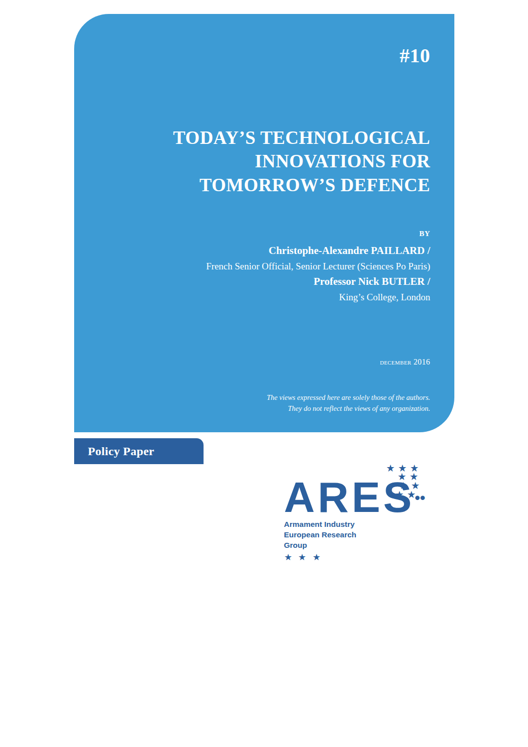#10
TODAY’S TECHNOLOGICAL INNOVATIONS FOR TOMORROW’S DEFENCE
BY Christophe-Alexandre PAILLARD /
French Senior Official, Senior Lecturer (Sciences Po Paris)
Professor Nick BUTLER /
King’s College, London
DECEMBER 2016
The views expressed here are solely those of the authors.
They do not reflect the views of any organization.
Policy Paper
ARES••
★ ★ ★ ★ ★ ★ ★ ★ ★
Armament Industry
European Research
Group
★ ★ ★